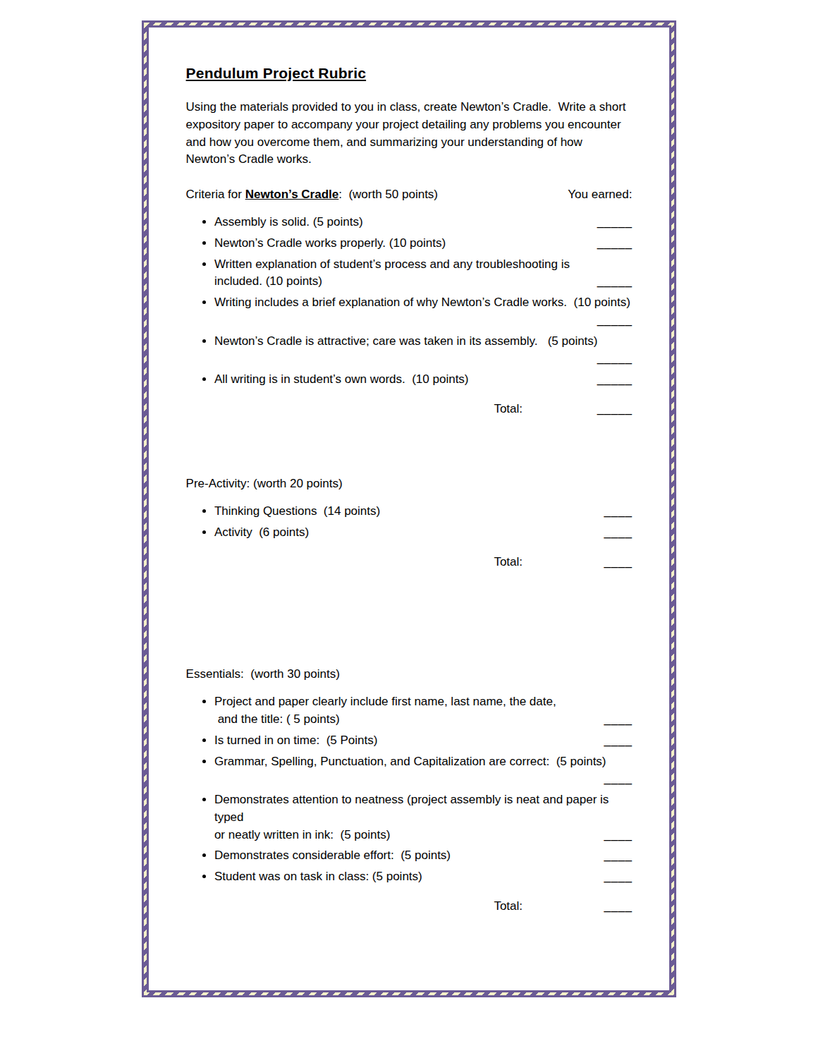Pendulum Project Rubric
Using the materials provided to you in class, create Newton’s Cradle. Write a short expository paper to accompany your project detailing any problems you encounter and how you overcome them, and summarizing your understanding of how Newton’s Cradle works.
Criteria for Newton’s Cradle: (worth 50 points) You earned:
Assembly is solid. (5 points)_____
Newton’s Cradle works properly. (10 points)_____
Written explanation of student’s process and any troubleshooting is
included. (10 points)_____
Writing includes a brief explanation of why Newton’s Cradle works. (10 points)_____
Newton’s Cradle is attractive; care was taken in its assembly. (5 points)_____
All writing is in student’s own words. (10 points)_____
Total: _____
Pre-Activity: (worth 20 points)
Thinking Questions (14 points)____
Activity (6 points)____
Total: ____
Essentials: (worth 30 points)
Project and paper clearly include first name, last name, the date,
and the title: ( 5 points)____
Is turned in on time: (5 Points)____
Grammar, Spelling, Punctuation, and Capitalization are correct: (5 points)____
Demonstrates attention to neatness (project assembly is neat and paper is typed
or neatly written in ink: (5 points)____
Demonstrates considerable effort: (5 points)____
Student was on task in class: (5 points)____
Total: ____